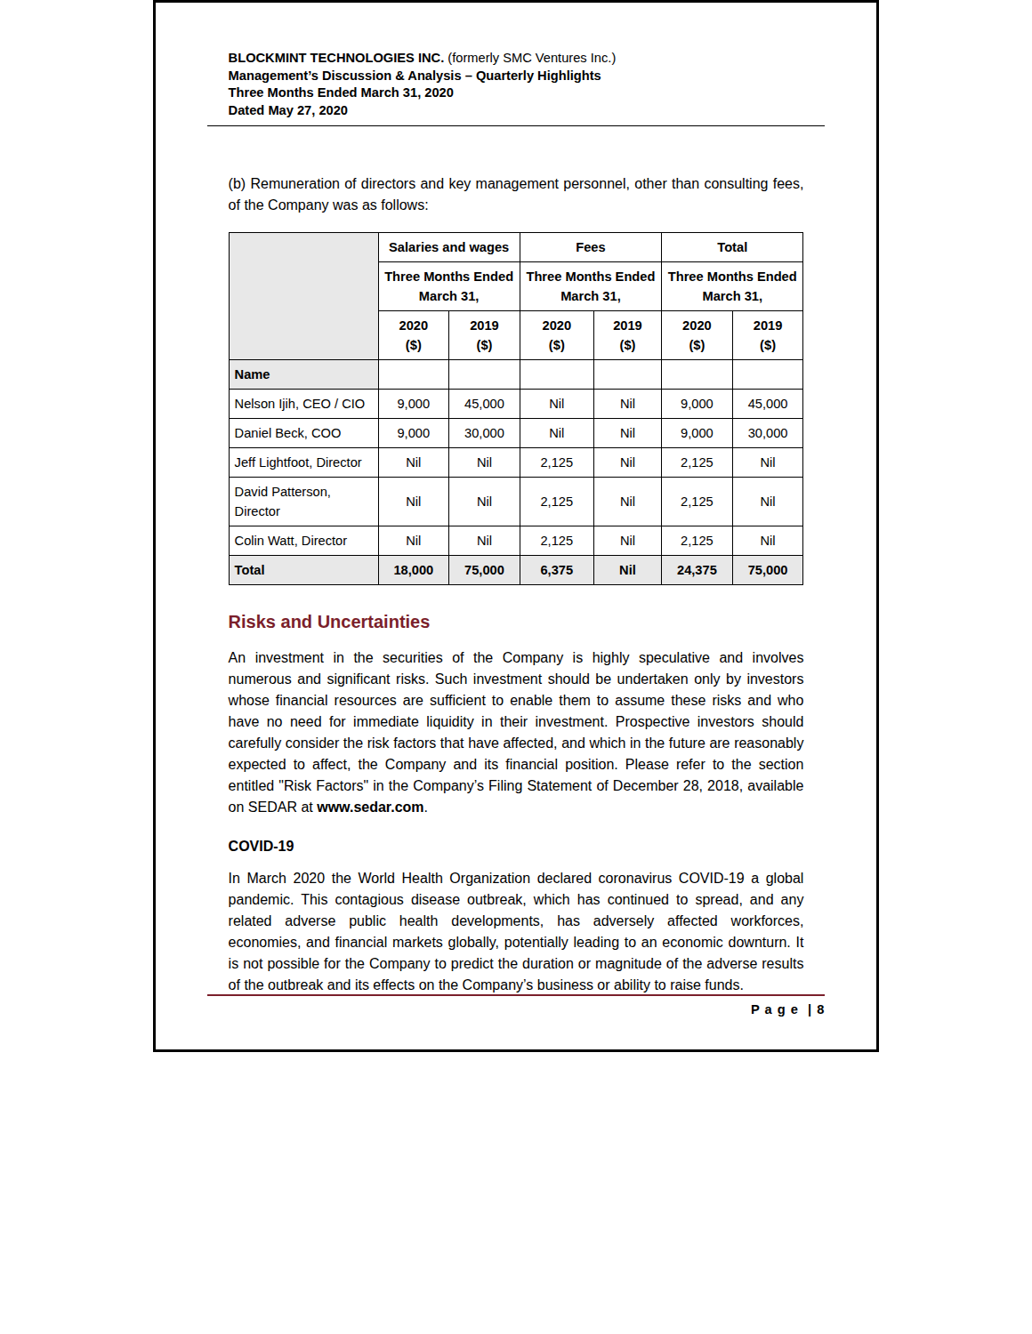BLOCKMINT TECHNOLOGIES INC. (formerly SMC Ventures Inc.)
Management’s Discussion & Analysis – Quarterly Highlights
Three Months Ended March 31, 2020
Dated May 27, 2020
(b) Remuneration of directors and key management personnel, other than consulting fees, of the Company was as follows:
| | Salaries and wages | Fees | Total |
| --- | --- | --- | --- |
| Three Months Ended March 31, | Three Months Ended March 31, | Three Months Ended March 31, |
| 2020 ($) | 2019 ($) | 2020 ($) | 2019 ($) | 2020 ($) | 2019 ($) |
| Name | | | | | | |
| Nelson Ijih, CEO / CIO | 9,000 | 45,000 | Nil | Nil | 9,000 | 45,000 |
| Daniel Beck, COO | 9,000 | 30,000 | Nil | Nil | 9,000 | 30,000 |
| Jeff Lightfoot, Director | Nil | Nil | 2,125 | Nil | 2,125 | Nil |
| David Patterson, Director | Nil | Nil | 2,125 | Nil | 2,125 | Nil |
| Colin Watt, Director | Nil | Nil | 2,125 | Nil | 2,125 | Nil |
| Total | 18,000 | 75,000 | 6,375 | Nil | 24,375 | 75,000 |
Risks and Uncertainties
An investment in the securities of the Company is highly speculative and involves numerous and significant risks. Such investment should be undertaken only by investors whose financial resources are sufficient to enable them to assume these risks and who have no need for immediate liquidity in their investment. Prospective investors should carefully consider the risk factors that have affected, and which in the future are reasonably expected to affect, the Company and its financial position. Please refer to the section entitled "Risk Factors" in the Company’s Filing Statement of December 28, 2018, available on SEDAR at www.sedar.com.
COVID-19
In March 2020 the World Health Organization declared coronavirus COVID-19 a global pandemic. This contagious disease outbreak, which has continued to spread, and any related adverse public health developments, has adversely affected workforces, economies, and financial markets globally, potentially leading to an economic downturn. It is not possible for the Company to predict the duration or magnitude of the adverse results of the outbreak and its effects on the Company’s business or ability to raise funds.
P a g e | 8